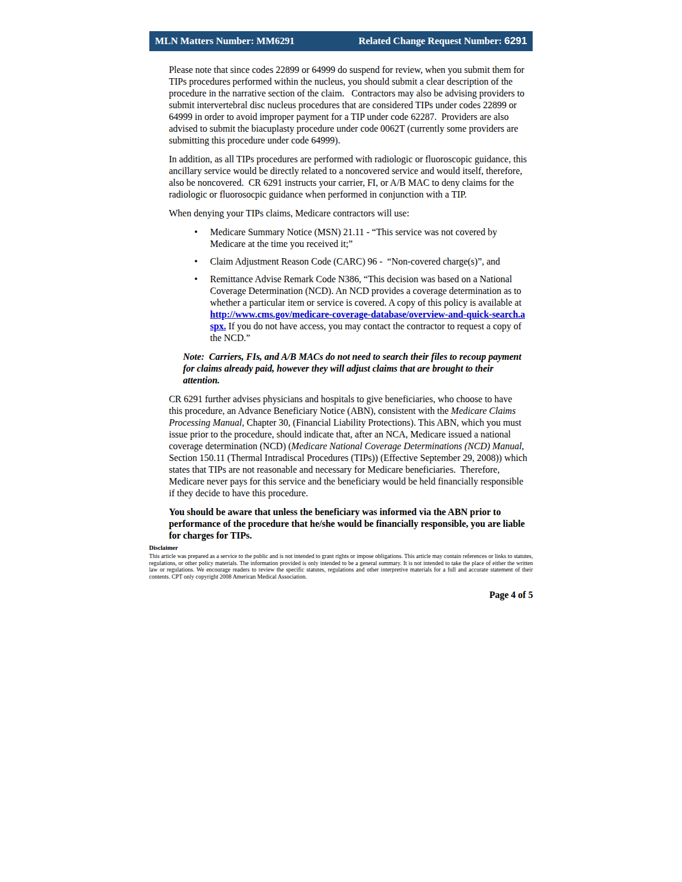MLN Matters Number: MM6291 Related Change Request Number: 6291
Please note that since codes 22899 or 64999 do suspend for review, when you submit them for TIPs procedures performed within the nucleus, you should submit a clear description of the procedure in the narrative section of the claim. Contractors may also be advising providers to submit intervertebral disc nucleus procedures that are considered TIPs under codes 22899 or 64999 in order to avoid improper payment for a TIP under code 62287. Providers are also advised to submit the biacuplasty procedure under code 0062T (currently some providers are submitting this procedure under code 64999).
In addition, as all TIPs procedures are performed with radiologic or fluoroscopic guidance, this ancillary service would be directly related to a noncovered service and would itself, therefore, also be noncovered. CR 6291 instructs your carrier, FI, or A/B MAC to deny claims for the radiologic or fluorosocpic guidance when performed in conjunction with a TIP.
When denying your TIPs claims, Medicare contractors will use:
Medicare Summary Notice (MSN) 21.11 - “This service was not covered by Medicare at the time you received it;”
Claim Adjustment Reason Code (CARC) 96 - “Non-covered charge(s)”, and
Remittance Advise Remark Code N386, “This decision was based on a National Coverage Determination (NCD). An NCD provides a coverage determination as to whether a particular item or service is covered. A copy of this policy is available at http://www.cms.gov/medicare-coverage-database/overview-and-quick-search.aspx. If you do not have access, you may contact the contractor to request a copy of the NCD.”
Note: Carriers, FIs, and A/B MACs do not need to search their files to recoup payment for claims already paid, however they will adjust claims that are brought to their attention.
CR 6291 further advises physicians and hospitals to give beneficiaries, who choose to have this procedure, an Advance Beneficiary Notice (ABN), consistent with the Medicare Claims Processing Manual, Chapter 30, (Financial Liability Protections). This ABN, which you must issue prior to the procedure, should indicate that, after an NCA, Medicare issued a national coverage determination (NCD) (Medicare National Coverage Determinations (NCD) Manual, Section 150.11 (Thermal Intradiscal Procedures (TIPs)) (Effective September 29, 2008)) which states that TIPs are not reasonable and necessary for Medicare beneficiaries. Therefore, Medicare never pays for this service and the beneficiary would be held financially responsible if they decide to have this procedure.
You should be aware that unless the beneficiary was informed via the ABN prior to performance of the procedure that he/she would be financially responsible, you are liable for charges for TIPs.
Disclaimer
This article was prepared as a service to the public and is not intended to grant rights or impose obligations. This article may contain references or links to statutes, regulations, or other policy materials. The information provided is only intended to be a general summary. It is not intended to take the place of either the written law or regulations. We encourage readers to review the specific statutes, regulations and other interpretive materials for a full and accurate statement of their contents. CPT only copyright 2008 American Medical Association.
Page 4 of 5